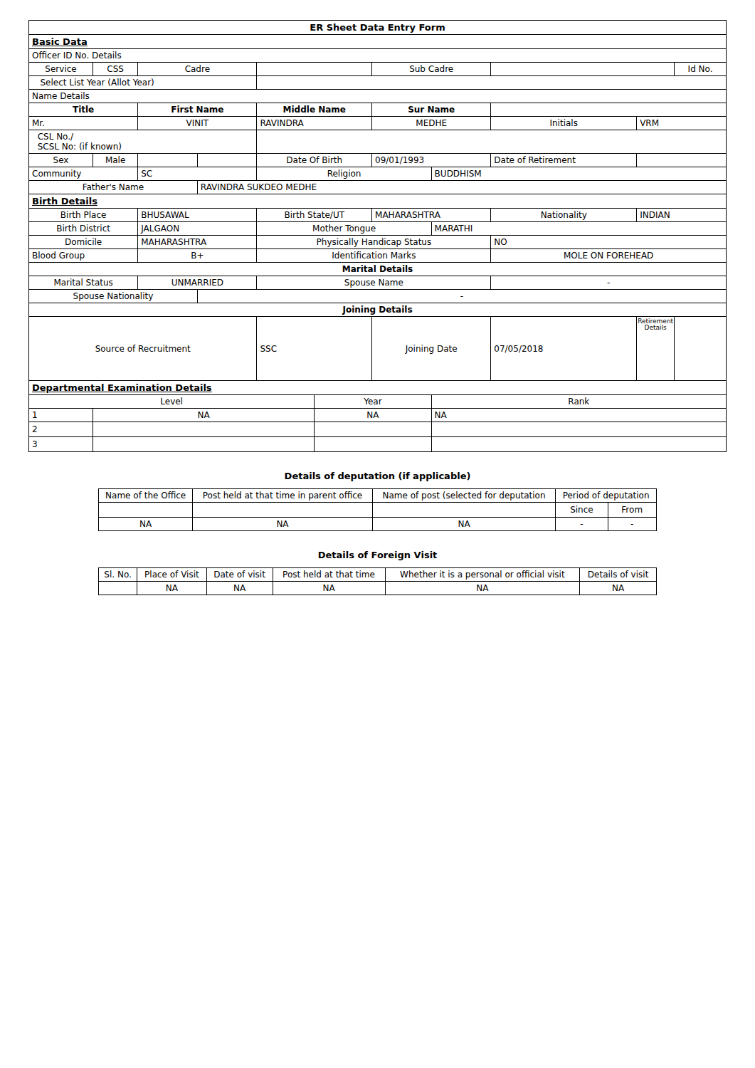| ER Sheet Data Entry Form |
| Basic Data |
| Officer ID No. Details |
| Service | CSS | Cadre | | Sub Cadre | | Id No. |
| Select List Year (Allot Year) | |
| Name Details |
| Title | First Name | Middle Name | Sur Name | |
| Mr. | VINIT | RAVINDRA | MEDHE | Initials | VRM |
| CSL No./ SCSL No: (if known) | |
| Sex | Male | | | Date Of Birth | 09/01/1993 | Date of Retirement | |
| Community | SC | Religion | BUDDHISM |
| Father's Name | RAVINDRA SUKDEO MEDHE |
| Birth Details |
| Birth Place | BHUSAWAL | Birth State/UT | MAHARASHTRA | Nationality | INDIAN |
| Birth District | JALGAON | Mother Tongue | MARATHI |
| Domicile | MAHARASHTRA | Physically Handicap Status | NO |
| Blood Group | B+ | Identification Marks | MOLE ON FOREHEAD |
| Marital Details |
| Marital Status | UNMARRIED | Spouse Name | - |
| Spouse Nationality | - |
| Joining Details |
| Source of Recruitment | SSC | Joining Date | 07/05/2018 | Retirement Details | |
| Departmental Examination Details |
| Level | Year | Rank |
| 1 | NA | NA | NA |
| 2 | | | |
| 3 | | | |
Details of deputation (if applicable)
| Name of the Office | Post held at that time in parent office | Name of post (selected for deputation | Period of deputation |
| | | | Since | From |
| NA | NA | NA | - | - |
Details of Foreign Visit
| Sl. No. | Place of Visit | Date of visit | Post held at that time | Whether it is a personal or official visit | Details of visit |
| | NA | NA | NA | NA | NA |